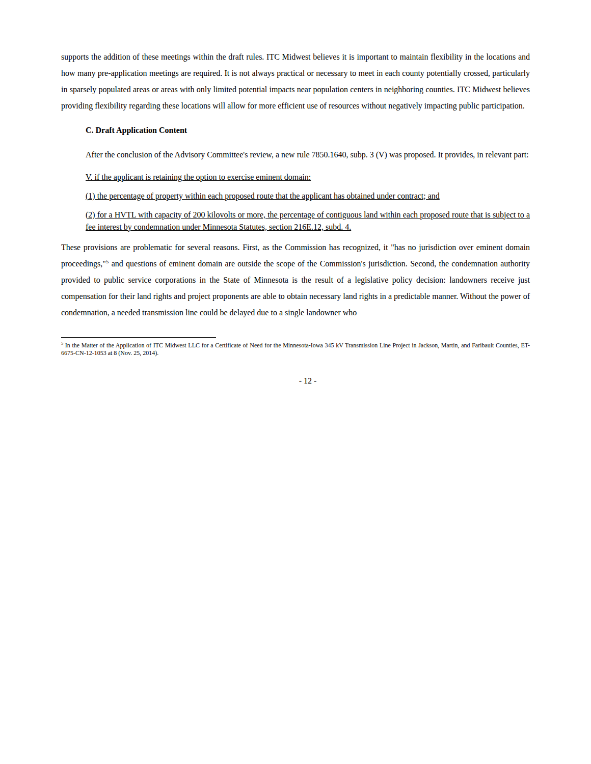supports the addition of these meetings within the draft rules. ITC Midwest believes it is important to maintain flexibility in the locations and how many pre-application meetings are required. It is not always practical or necessary to meet in each county potentially crossed, particularly in sparsely populated areas or areas with only limited potential impacts near population centers in neighboring counties. ITC Midwest believes providing flexibility regarding these locations will allow for more efficient use of resources without negatively impacting public participation.
C. Draft Application Content
After the conclusion of the Advisory Committee's review, a new rule 7850.1640, subp. 3 (V) was proposed. It provides, in relevant part:
V. if the applicant is retaining the option to exercise eminent domain:
(1) the percentage of property within each proposed route that the applicant has obtained under contract; and
(2) for a HVTL with capacity of 200 kilovolts or more, the percentage of contiguous land within each proposed route that is subject to a fee interest by condemnation under Minnesota Statutes, section 216E.12, subd. 4.
These provisions are problematic for several reasons. First, as the Commission has recognized, it "has no jurisdiction over eminent domain proceedings,"5 and questions of eminent domain are outside the scope of the Commission's jurisdiction. Second, the condemnation authority provided to public service corporations in the State of Minnesota is the result of a legislative policy decision: landowners receive just compensation for their land rights and project proponents are able to obtain necessary land rights in a predictable manner. Without the power of condemnation, a needed transmission line could be delayed due to a single landowner who
5 In the Matter of the Application of ITC Midwest LLC for a Certificate of Need for the Minnesota-Iowa 345 kV Transmission Line Project in Jackson, Martin, and Faribault Counties, ET-6675-CN-12-1053 at 8 (Nov. 25, 2014).
- 12 -